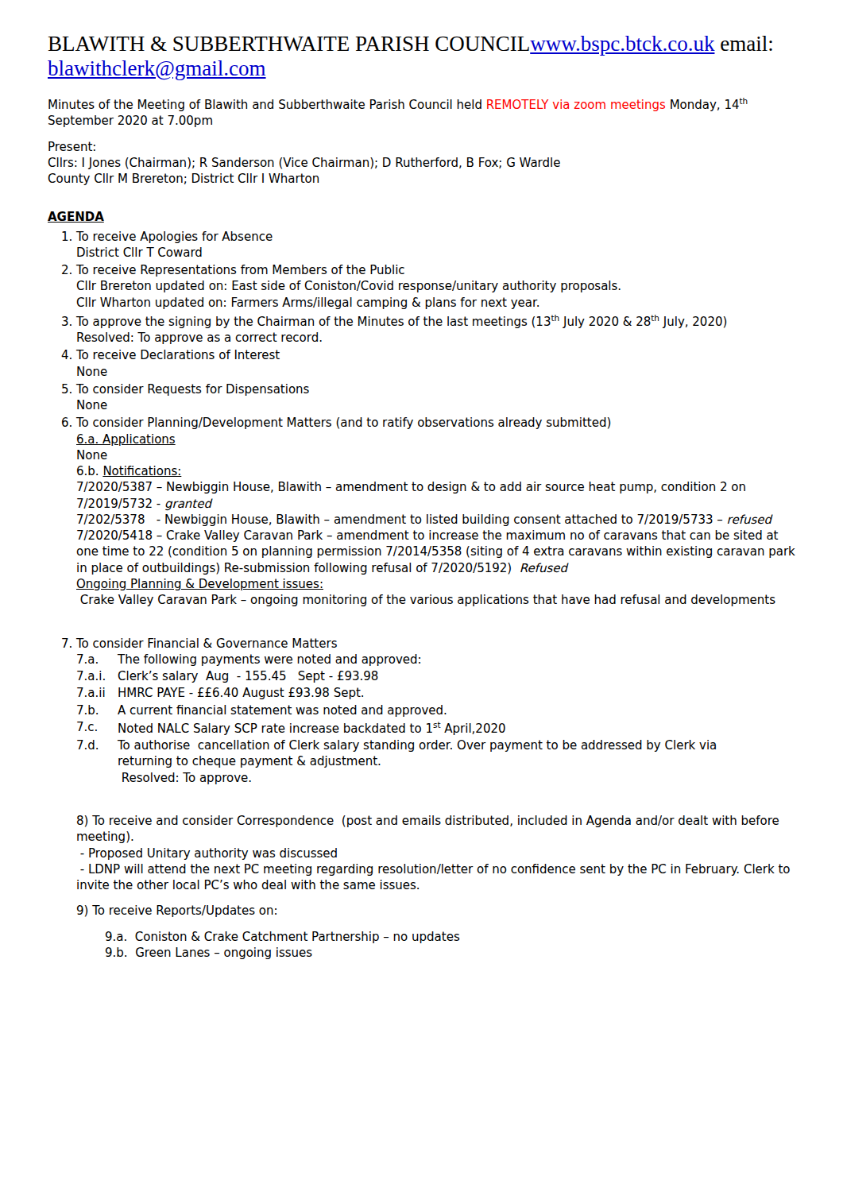BLAWITH & SUBBERTHWAITE PARISH COUNCILwww.bspc.btck.co.uk email: blawithclerk@gmail.com
Minutes of the Meeting of Blawith and Subberthwaite Parish Council held REMOTELY via zoom meetings Monday, 14th September 2020 at 7.00pm
Present:
Cllrs: I Jones (Chairman); R Sanderson (Vice Chairman); D Rutherford, B Fox; G Wardle
County Cllr M Brereton; District Cllr I Wharton
AGENDA
To receive Apologies for Absence
District Cllr T Coward
To receive Representations from Members of the Public
Cllr Brereton updated on: East side of Coniston/Covid response/unitary authority proposals.
Cllr Wharton updated on: Farmers Arms/illegal camping & plans for next year.
To approve the signing by the Chairman of the Minutes of the last meetings (13th July 2020 & 28th July, 2020)
Resolved: To approve as a correct record.
To receive Declarations of Interest
None
To consider Requests for Dispensations
None
To consider Planning/Development Matters (and to ratify observations already submitted)
6.a. Applications
None
6.b. Notifications:
7/2020/5387 – Newbiggin House, Blawith – amendment to design & to add air source heat pump, condition 2 on 7/2019/5732 - granted
7/202/5378 - Newbiggin House, Blawith – amendment to listed building consent attached to 7/2019/5733 – refused
7/2020/5418 – Crake Valley Caravan Park – amendment to increase the maximum no of caravans that can be sited at one time to 22 (condition 5 on planning permission 7/2014/5358 (siting of 4 extra caravans within existing caravan park in place of outbuildings) Re-submission following refusal of 7/2020/5192) Refused
Ongoing Planning & Development issues:
Crake Valley Caravan Park – ongoing monitoring of the various applications that have had refusal and developments
To consider Financial & Governance Matters
7.a. The following payments were noted and approved:
7.a.i. Clerk’s salary Aug - 155.45 Sept - £93.98
7.a.ii HMRC PAYE - ££6.40 August £93.98 Sept.
7.b. A current financial statement was noted and approved.
7.c. Noted NALC Salary SCP rate increase backdated to 1st April,2020
7.d. To authorise cancellation of Clerk salary standing order. Over payment to be addressed by Clerk via returning to cheque payment & adjustment.
Resolved: To approve.
8) To receive and consider Correspondence (post and emails distributed, included in Agenda and/or dealt with before meeting).
- Proposed Unitary authority was discussed
- LDNP will attend the next PC meeting regarding resolution/letter of no confidence sent by the PC in February. Clerk to invite the other local PC’s who deal with the same issues.
9) To receive Reports/Updates on:
9.a. Coniston & Crake Catchment Partnership – no updates
9.b. Green Lanes – ongoing issues